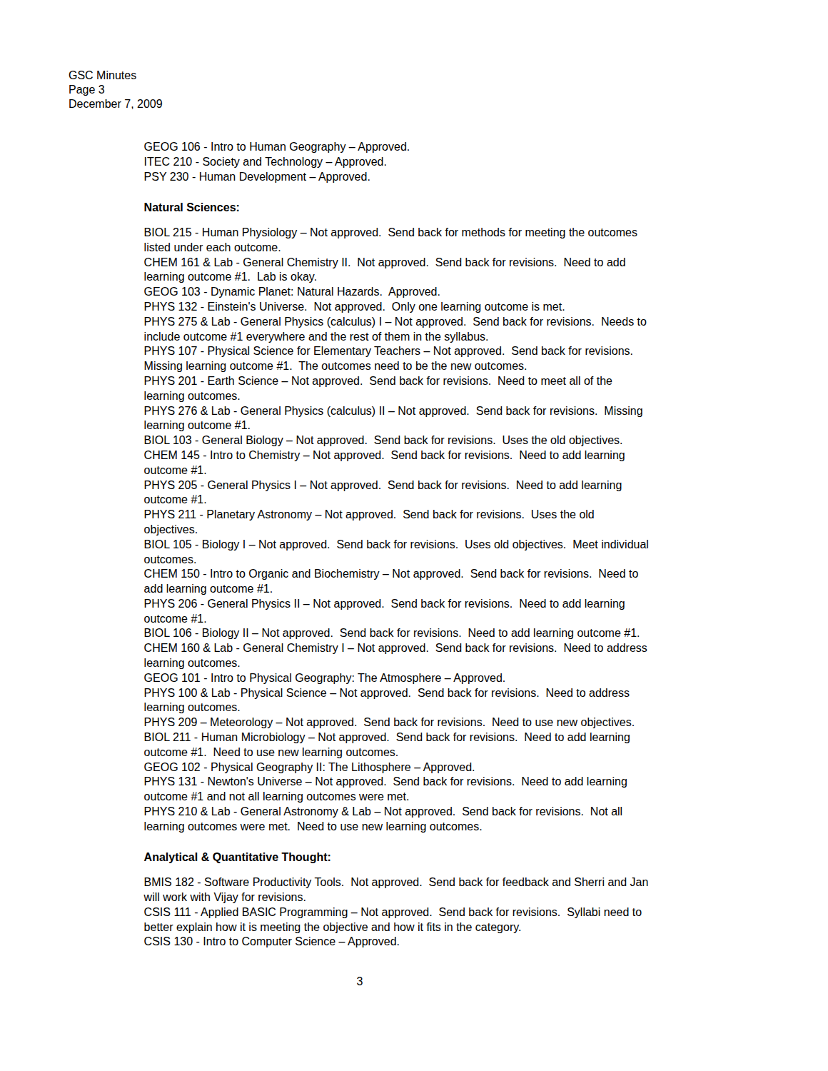GSC Minutes
Page 3
December 7, 2009
GEOG 106 - Intro to Human Geography – Approved.
ITEC 210 - Society and Technology – Approved.
PSY 230 - Human Development – Approved.
Natural Sciences:
BIOL 215 - Human Physiology – Not approved. Send back for methods for meeting the outcomes listed under each outcome.
CHEM 161 & Lab - General Chemistry II. Not approved. Send back for revisions. Need to add learning outcome #1. Lab is okay.
GEOG 103 - Dynamic Planet: Natural Hazards. Approved.
PHYS 132 - Einstein's Universe. Not approved. Only one learning outcome is met.
PHYS 275 & Lab - General Physics (calculus) I – Not approved. Send back for revisions. Needs to include outcome #1 everywhere and the rest of them in the syllabus.
PHYS 107 - Physical Science for Elementary Teachers – Not approved. Send back for revisions. Missing learning outcome #1. The outcomes need to be the new outcomes.
PHYS 201 - Earth Science – Not approved. Send back for revisions. Need to meet all of the learning outcomes.
PHYS 276 & Lab - General Physics (calculus) II – Not approved. Send back for revisions. Missing learning outcome #1.
BIOL 103 - General Biology – Not approved. Send back for revisions. Uses the old objectives.
CHEM 145 - Intro to Chemistry – Not approved. Send back for revisions. Need to add learning outcome #1.
PHYS 205 - General Physics I – Not approved. Send back for revisions. Need to add learning outcome #1.
PHYS 211 - Planetary Astronomy – Not approved. Send back for revisions. Uses the old objectives.
BIOL 105 - Biology I – Not approved. Send back for revisions. Uses old objectives. Meet individual outcomes.
CHEM 150 - Intro to Organic and Biochemistry – Not approved. Send back for revisions. Need to add learning outcome #1.
PHYS 206 - General Physics II – Not approved. Send back for revisions. Need to add learning outcome #1.
BIOL 106 - Biology II – Not approved. Send back for revisions. Need to add learning outcome #1.
CHEM 160 & Lab - General Chemistry I – Not approved. Send back for revisions. Need to address learning outcomes.
GEOG 101 - Intro to Physical Geography: The Atmosphere – Approved.
PHYS 100 & Lab - Physical Science – Not approved. Send back for revisions. Need to address learning outcomes.
PHYS 209 – Meteorology – Not approved. Send back for revisions. Need to use new objectives.
BIOL 211 - Human Microbiology – Not approved. Send back for revisions. Need to add learning outcome #1. Need to use new learning outcomes.
GEOG 102 - Physical Geography II: The Lithosphere – Approved.
PHYS 131 - Newton's Universe – Not approved. Send back for revisions. Need to add learning outcome #1 and not all learning outcomes were met.
PHYS 210 & Lab - General Astronomy & Lab – Not approved. Send back for revisions. Not all learning outcomes were met. Need to use new learning outcomes.
Analytical & Quantitative Thought:
BMIS 182 - Software Productivity Tools. Not approved. Send back for feedback and Sherri and Jan will work with Vijay for revisions.
CSIS 111 - Applied BASIC Programming – Not approved. Send back for revisions. Syllabi need to better explain how it is meeting the objective and how it fits in the category.
CSIS 130 - Intro to Computer Science – Approved.
3